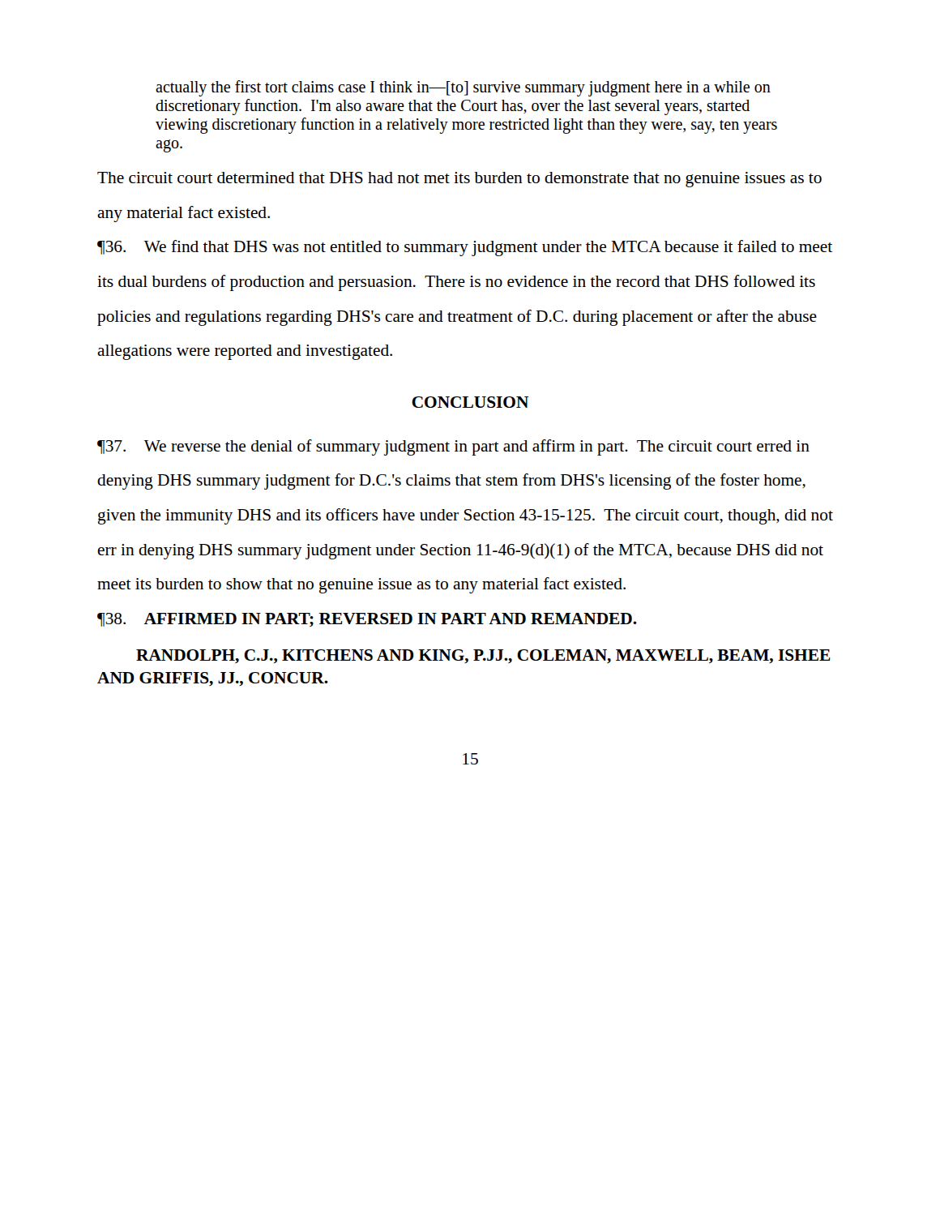actually the first tort claims case I think in—[to] survive summary judgment here in a while on discretionary function. I'm also aware that the Court has, over the last several years, started viewing discretionary function in a relatively more restricted light than they were, say, ten years ago.
The circuit court determined that DHS had not met its burden to demonstrate that no genuine issues as to any material fact existed.
¶36. We find that DHS was not entitled to summary judgment under the MTCA because it failed to meet its dual burdens of production and persuasion. There is no evidence in the record that DHS followed its policies and regulations regarding DHS's care and treatment of D.C. during placement or after the abuse allegations were reported and investigated.
CONCLUSION
¶37. We reverse the denial of summary judgment in part and affirm in part. The circuit court erred in denying DHS summary judgment for D.C.'s claims that stem from DHS's licensing of the foster home, given the immunity DHS and its officers have under Section 43-15-125. The circuit court, though, did not err in denying DHS summary judgment under Section 11-46-9(d)(1) of the MTCA, because DHS did not meet its burden to show that no genuine issue as to any material fact existed.
¶38. AFFIRMED IN PART; REVERSED IN PART AND REMANDED.
RANDOLPH, C.J., KITCHENS AND KING, P.JJ., COLEMAN, MAXWELL, BEAM, ISHEE AND GRIFFIS, JJ., CONCUR.
15